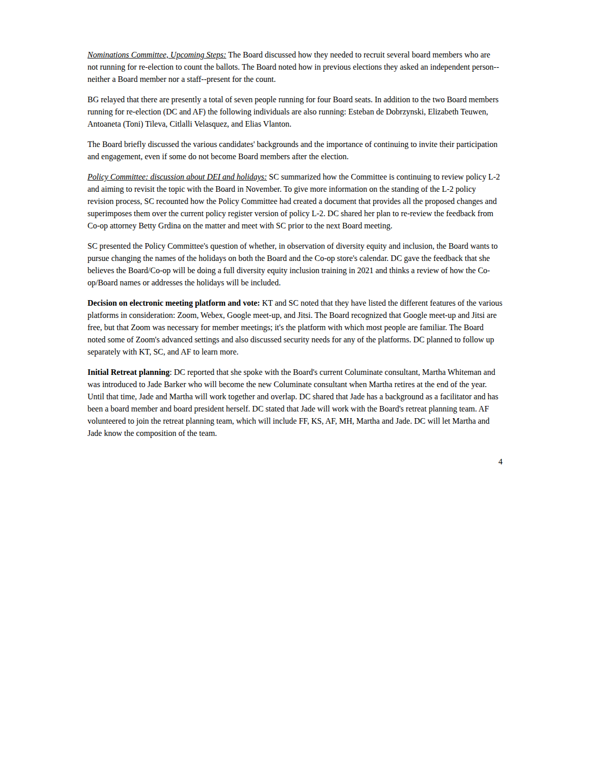Nominations Committee, Upcoming Steps: The Board discussed how they needed to recruit several board members who are not running for re-election to count the ballots. The Board noted how in previous elections they asked an independent person--neither a Board member nor a staff--present for the count.
BG relayed that there are presently a total of seven people running for four Board seats. In addition to the two Board members running for re-election (DC and AF) the following individuals are also running: Esteban de Dobrzynski, Elizabeth Teuwen, Antoaneta (Toni) Tileva, Citlalli Velasquez, and Elias Vlanton.
The Board briefly discussed the various candidates' backgrounds and the importance of continuing to invite their participation and engagement, even if some do not become Board members after the election.
Policy Committee: discussion about DEI and holidays: SC summarized how the Committee is continuing to review policy L-2 and aiming to revisit the topic with the Board in November. To give more information on the standing of the L-2 policy revision process, SC recounted how the Policy Committee had created a document that provides all the proposed changes and superimposes them over the current policy register version of policy L-2. DC shared her plan to re-review the feedback from Co-op attorney Betty Grdina on the matter and meet with SC prior to the next Board meeting.
SC presented the Policy Committee's question of whether, in observation of diversity equity and inclusion, the Board wants to pursue changing the names of the holidays on both the Board and the Co-op store's calendar. DC gave the feedback that she believes the Board/Co-op will be doing a full diversity equity inclusion training in 2021 and thinks a review of how the Co-op/Board names or addresses the holidays will be included.
Decision on electronic meeting platform and vote: KT and SC noted that they have listed the different features of the various platforms in consideration: Zoom, Webex, Google meet-up, and Jitsi. The Board recognized that Google meet-up and Jitsi are free, but that Zoom was necessary for member meetings; it's the platform with which most people are familiar. The Board noted some of Zoom's advanced settings and also discussed security needs for any of the platforms. DC planned to follow up separately with KT, SC, and AF to learn more.
Initial Retreat planning: DC reported that she spoke with the Board's current Columinate consultant, Martha Whiteman and was introduced to Jade Barker who will become the new Columinate consultant when Martha retires at the end of the year. Until that time, Jade and Martha will work together and overlap. DC shared that Jade has a background as a facilitator and has been a board member and board president herself. DC stated that Jade will work with the Board's retreat planning team. AF volunteered to join the retreat planning team, which will include FF, KS, AF, MH, Martha and Jade. DC will let Martha and Jade know the composition of the team.
4